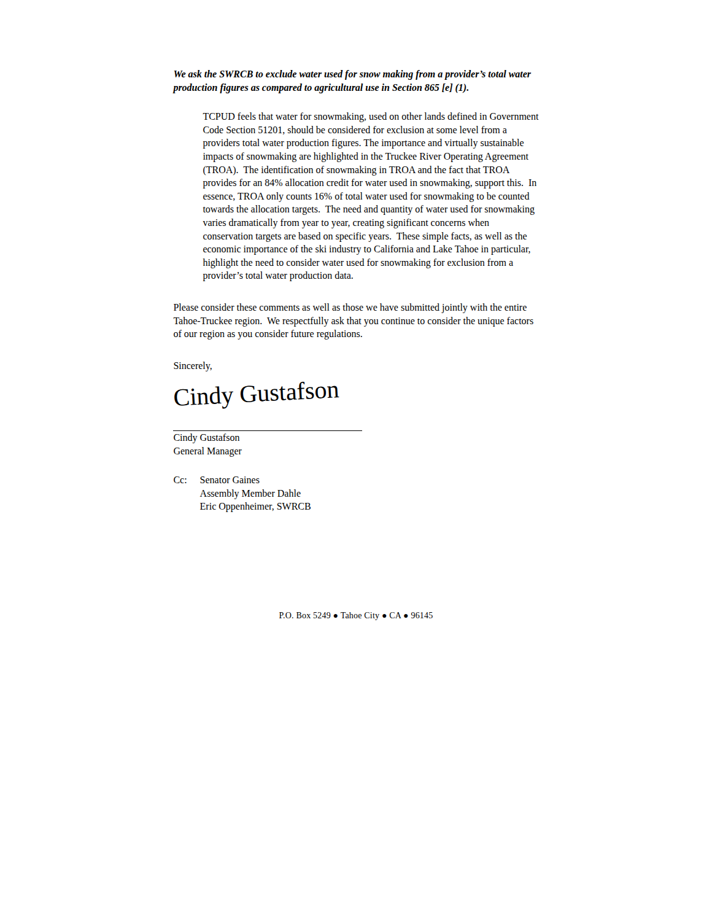We ask the SWRCB to exclude water used for snow making from a provider’s total water production figures as compared to agricultural use in Section 865 [e] (1).
TCPUD feels that water for snowmaking, used on other lands defined in Government Code Section 51201, should be considered for exclusion at some level from a providers total water production figures. The importance and virtually sustainable impacts of snowmaking are highlighted in the Truckee River Operating Agreement (TROA). The identification of snowmaking in TROA and the fact that TROA provides for an 84% allocation credit for water used in snowmaking, support this. In essence, TROA only counts 16% of total water used for snowmaking to be counted towards the allocation targets. The need and quantity of water used for snowmaking varies dramatically from year to year, creating significant concerns when conservation targets are based on specific years. These simple facts, as well as the economic importance of the ski industry to California and Lake Tahoe in particular, highlight the need to consider water used for snowmaking for exclusion from a provider’s total water production data.
Please consider these comments as well as those we have submitted jointly with the entire Tahoe-Truckee region. We respectfully ask that you continue to consider the unique factors of our region as you consider future regulations.
Sincerely,
Cindy Gustafson
Cindy Gustafson
General Manager
Cc:
Senator Gaines
Assembly Member Dahle
Eric Oppenheimer, SWRCB
P.O. Box 5249 ● Tahoe City ● CA ● 96145